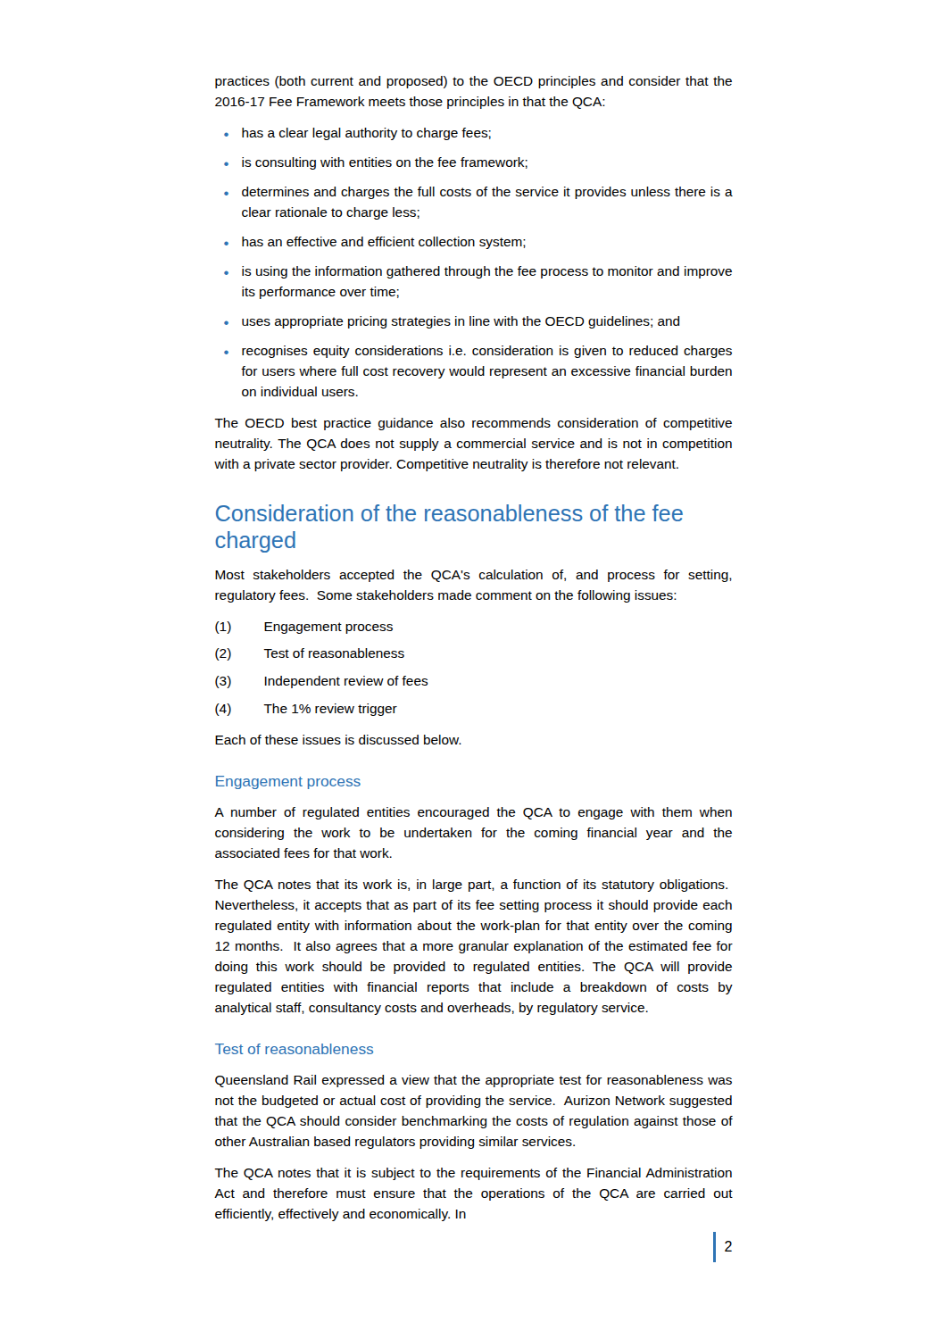practices (both current and proposed) to the OECD principles and consider that the 2016-17 Fee Framework meets those principles in that the QCA:
has a clear legal authority to charge fees;
is consulting with entities on the fee framework;
determines and charges the full costs of the service it provides unless there is a clear rationale to charge less;
has an effective and efficient collection system;
is using the information gathered through the fee process to monitor and improve its performance over time;
uses appropriate pricing strategies in line with the OECD guidelines; and
recognises equity considerations i.e. consideration is given to reduced charges for users where full cost recovery would represent an excessive financial burden on individual users.
The OECD best practice guidance also recommends consideration of competitive neutrality. The QCA does not supply a commercial service and is not in competition with a private sector provider. Competitive neutrality is therefore not relevant.
Consideration of the reasonableness of the fee charged
Most stakeholders accepted the QCA's calculation of, and process for setting, regulatory fees. Some stakeholders made comment on the following issues:
(1) Engagement process
(2) Test of reasonableness
(3) Independent review of fees
(4) The 1% review trigger
Each of these issues is discussed below.
Engagement process
A number of regulated entities encouraged the QCA to engage with them when considering the work to be undertaken for the coming financial year and the associated fees for that work.
The QCA notes that its work is, in large part, a function of its statutory obligations. Nevertheless, it accepts that as part of its fee setting process it should provide each regulated entity with information about the work-plan for that entity over the coming 12 months. It also agrees that a more granular explanation of the estimated fee for doing this work should be provided to regulated entities. The QCA will provide regulated entities with financial reports that include a breakdown of costs by analytical staff, consultancy costs and overheads, by regulatory service.
Test of reasonableness
Queensland Rail expressed a view that the appropriate test for reasonableness was not the budgeted or actual cost of providing the service. Aurizon Network suggested that the QCA should consider benchmarking the costs of regulation against those of other Australian based regulators providing similar services.
The QCA notes that it is subject to the requirements of the Financial Administration Act and therefore must ensure that the operations of the QCA are carried out efficiently, effectively and economically. In
2